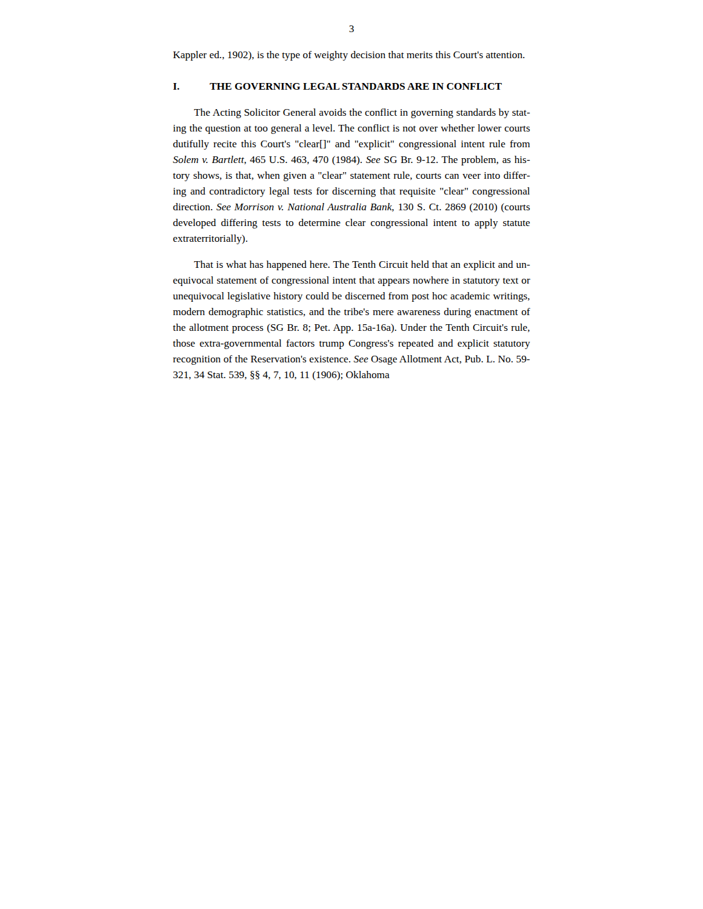3
Kappler ed., 1902), is the type of weighty decision that merits this Court's attention.
I. THE GOVERNING LEGAL STANDARDS ARE IN CONFLICT
The Acting Solicitor General avoids the conflict in governing standards by stating the question at too general a level. The conflict is not over whether lower courts dutifully recite this Court's "clear[]" and "explicit" congressional intent rule from Solem v. Bartlett, 465 U.S. 463, 470 (1984). See SG Br. 9-12. The problem, as history shows, is that, when given a "clear" statement rule, courts can veer into differing and contradictory legal tests for discerning that requisite "clear" congressional direction. See Morrison v. National Australia Bank, 130 S. Ct. 2869 (2010) (courts developed differing tests to determine clear congressional intent to apply statute extraterritorially).
That is what has happened here. The Tenth Circuit held that an explicit and unequivocal statement of congressional intent that appears nowhere in statutory text or unequivocal legislative history could be discerned from post hoc academic writings, modern demographic statistics, and the tribe's mere awareness during enactment of the allotment process (SG Br. 8; Pet. App. 15a-16a). Under the Tenth Circuit's rule, those extra-governmental factors trump Congress's repeated and explicit statutory recognition of the Reservation's existence. See Osage Allotment Act, Pub. L. No. 59-321, 34 Stat. 539, §§ 4, 7, 10, 11 (1906); Oklahoma